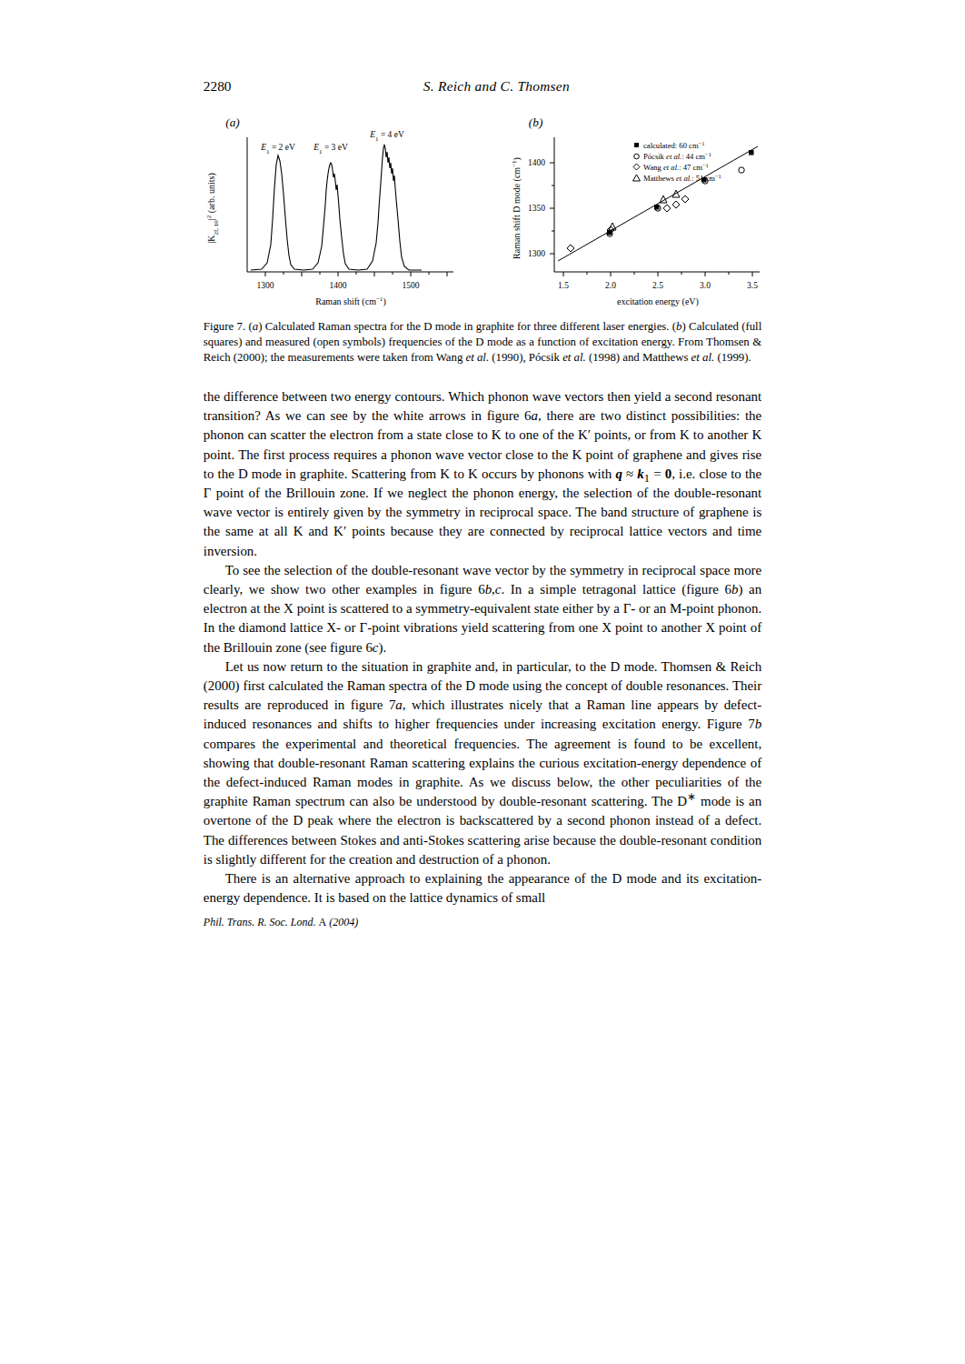2280 S. Reich and C. Thomsen
(a) 1300 1400 1500 Raman shift (cm−1) |K2f, 10|2 (arb. units) E1 = 2 eV E1 = 3 eV E1 = 4 eV
(b) 1.5 2.0 2.5 3.0 3.5 1300 1350 1400 excitation energy (eV) Raman shift D mode (cm−1) calculated: 60 cm−1 Pócsik et al.: 44 cm−1 Wang et al.: 47 cm−1 Matthews et al.: 51 cm−1
Figure 7. (a) Calculated Raman spectra for the D mode in graphite for three different laser energies. (b) Calculated (full squares) and measured (open symbols) frequencies of the D mode as a function of excitation energy. From Thomsen & Reich (2000); the measurements were taken from Wang et al. (1990), Pócsik et al. (1998) and Matthews et al. (1999).
the difference between two energy contours. Which phonon wave vectors then yield a second resonant transition? As we can see by the white arrows in figure 6a, there are two distinct possibilities: the phonon can scatter the electron from a state close to K to one of the K′ points, or from K to another K point. The first process requires a phonon wave vector close to the K point of graphene and gives rise to the D mode in graphite. Scattering from K to K occurs by phonons with q ≈ k1 = 0, i.e. close to the Γ point of the Brillouin zone. If we neglect the phonon energy, the selection of the double-resonant wave vector is entirely given by the symmetry in reciprocal space. The band structure of graphene is the same at all K and K′ points because they are connected by reciprocal lattice vectors and time inversion.
To see the selection of the double-resonant wave vector by the symmetry in reciprocal space more clearly, we show two other examples in figure 6b,c. In a simple tetragonal lattice (figure 6b) an electron at the X point is scattered to a symmetry-equivalent state either by a Γ- or an M-point phonon. In the diamond lattice X- or Γ-point vibrations yield scattering from one X point to another X point of the Brillouin zone (see figure 6c).
Let us now return to the situation in graphite and, in particular, to the D mode. Thomsen & Reich (2000) first calculated the Raman spectra of the D mode using the concept of double resonances. Their results are reproduced in figure 7a, which illustrates nicely that a Raman line appears by defect-induced resonances and shifts to higher frequencies under increasing excitation energy. Figure 7b compares the experimental and theoretical frequencies. The agreement is found to be excellent, showing that double-resonant Raman scattering explains the curious excitation-energy dependence of the defect-induced Raman modes in graphite. As we discuss below, the other peculiarities of the graphite Raman spectrum can also be understood by double-resonant scattering. The D∗ mode is an overtone of the D peak where the electron is backscattered by a second phonon instead of a defect. The differences between Stokes and anti-Stokes scattering arise because the double-resonant condition is slightly different for the creation and destruction of a phonon.
There is an alternative approach to explaining the appearance of the D mode and its excitation-energy dependence. It is based on the lattice dynamics of small
Phil. Trans. R. Soc. Lond. A (2004)